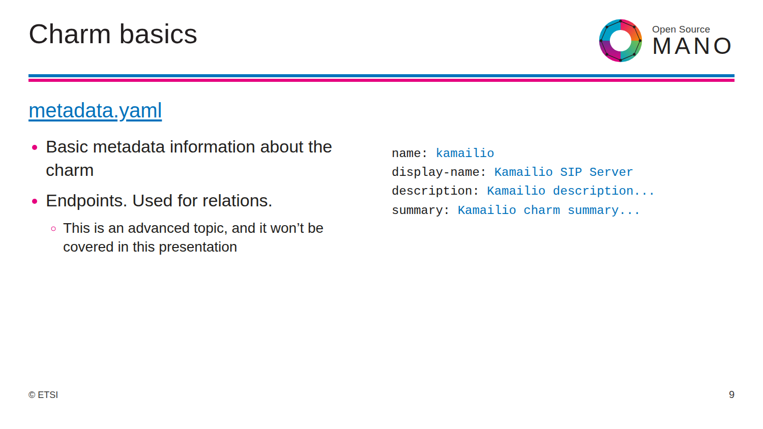Charm basics
Open Source
MANO
metadata.yaml
Basic metadata information about the charm
Endpoints. Used for relations.
This is an advanced topic, and it won’t be covered in this presentation
name: kamailio
display-name: Kamailio SIP Server
description: Kamailio description...
summary: Kamailio charm summary...
© ETSI
9